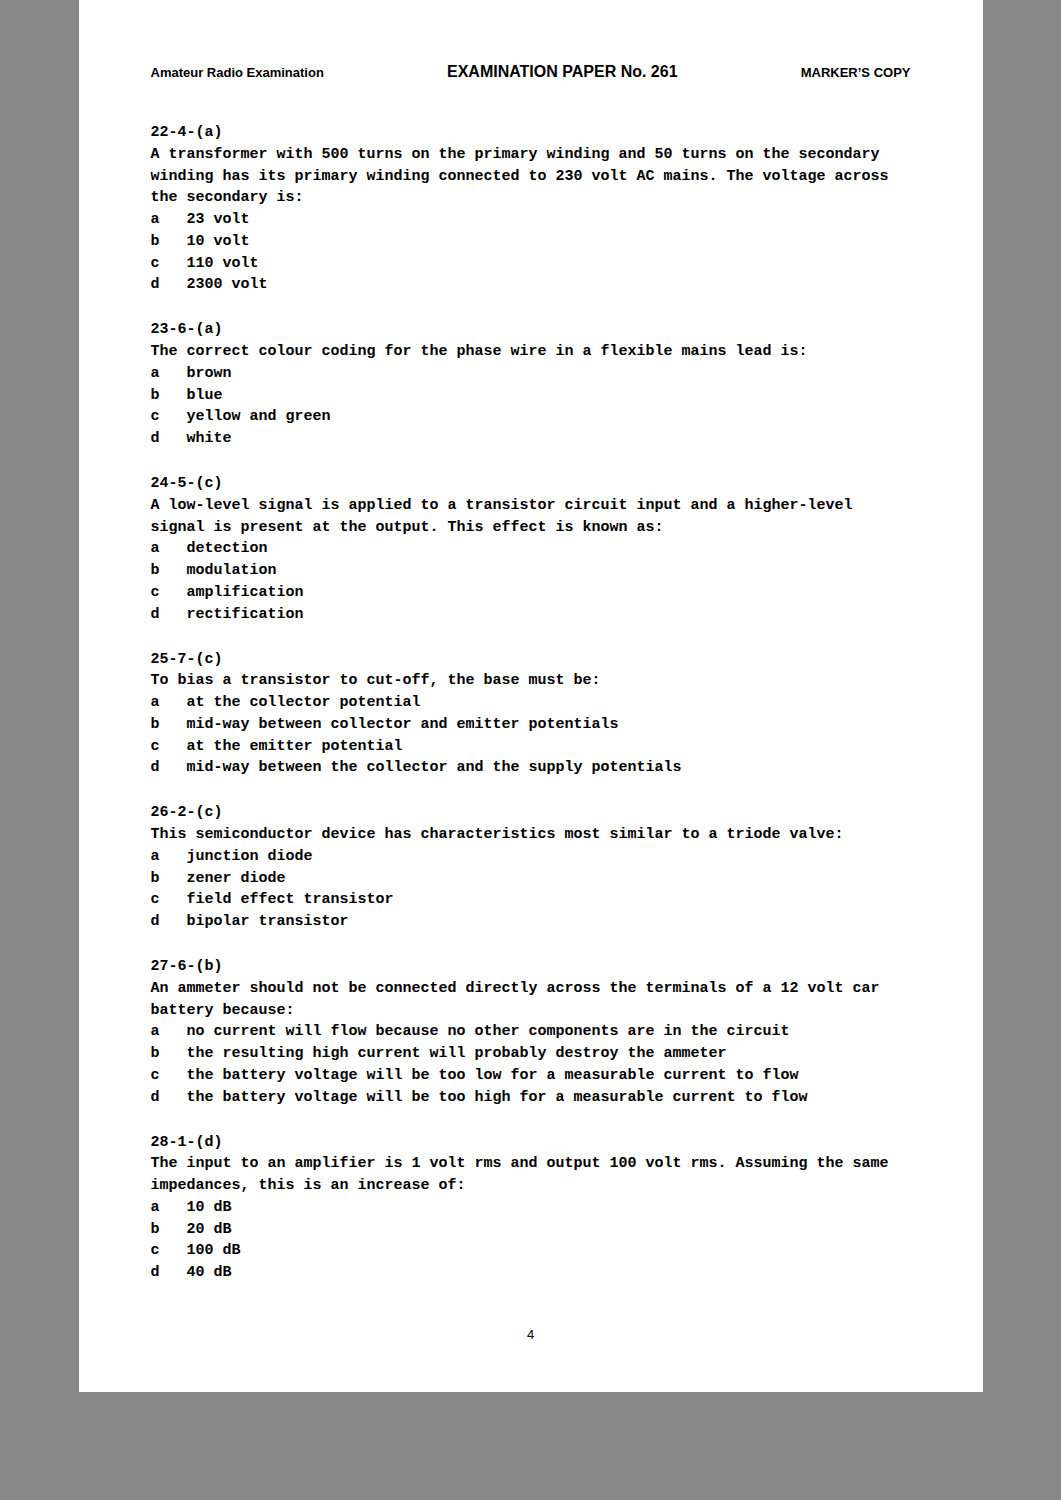Amateur Radio Examination EXAMINATION PAPER No. 261 MARKER’S COPY
22-4-(a)
A transformer with 500 turns on the primary winding and 50 turns on the secondary winding has its primary winding connected to 230 volt AC mains. The voltage across the secondary is:
a23 volt
b10 volt
c110 volt
d2300 volt
23-6-(a)
The correct colour coding for the phase wire in a flexible mains lead is:
abrown
bblue
cyellow and green
dwhite
24-5-(c)
A low-level signal is applied to a transistor circuit input and a higher-level signal is present at the output. This effect is known as:
adetection
bmodulation
camplification
drectification
25-7-(c)
To bias a transistor to cut-off, the base must be:
aat the collector potential
bmid-way between collector and emitter potentials
cat the emitter potential
dmid-way between the collector and the supply potentials
26-2-(c)
This semiconductor device has characteristics most similar to a triode valve:
ajunction diode
bzener diode
cfield effect transistor
dbipolar transistor
27-6-(b)
An ammeter should not be connected directly across the terminals of a 12 volt car battery because:
ano current will flow because no other components are in the circuit
bthe resulting high current will probably destroy the ammeter
cthe battery voltage will be too low for a measurable current to flow
dthe battery voltage will be too high for a measurable current to flow
28-1-(d)
The input to an amplifier is 1 volt rms and output 100 volt rms. Assuming the same impedances, this is an increase of:
a10 dB
b20 dB
c100 dB
d40 dB
4